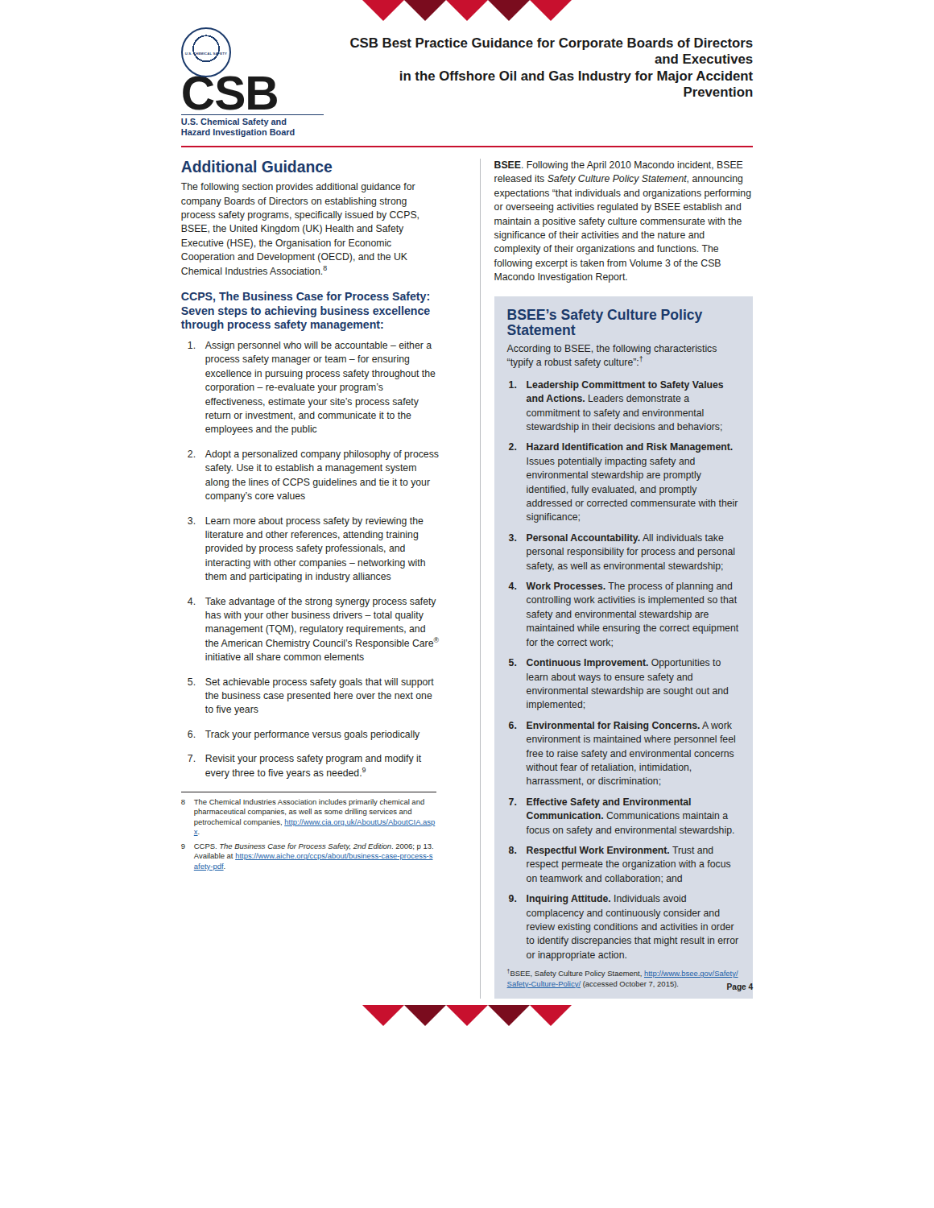CSB
U.S. Chemical Safety and
Hazard Investigation Board
CSB Best Practice Guidance for Corporate Boards of Directors and Executives
in the Offshore Oil and Gas Industry for Major Accident Prevention
Additional Guidance
The following section provides additional guidance for company Boards of Directors on establishing strong process safety programs, specifically issued by CCPS, BSEE, the United Kingdom (UK) Health and Safety Executive (HSE), the Organisation for Economic Cooperation and Development (OECD), and the UK Chemical Industries Association.8
CCPS, The Business Case for Process Safety: Seven steps to achieving business excellence through process safety management:
Assign personnel who will be accountable – either a process safety manager or team – for ensuring excellence in pursuing process safety throughout the corporation – re-evaluate your program’s effectiveness, estimate your site’s process safety return or investment, and communicate it to the employees and the public
Adopt a personalized company philosophy of process safety. Use it to establish a management system along the lines of CCPS guidelines and tie it to your company’s core values
Learn more about process safety by reviewing the literature and other references, attending training provided by process safety professionals, and interacting with other companies – networking with them and participating in industry alliances
Take advantage of the strong synergy process safety has with your other business drivers – total quality management (TQM), regulatory requirements, and the American Chemistry Council’s Responsible Care® initiative all share common elements
Set achievable process safety goals that will support the business case presented here over the next one to five years
Track your performance versus goals periodically
Revisit your process safety program and modify it every three to five years as needed.9
8 The Chemical Industries Association includes primarily chemical and pharmaceutical companies, as well as some drilling services and petrochemical companies, http://www.cia.org.uk/AboutUs/AboutCIA.aspx.
9 CCPS. The Business Case for Process Safety, 2nd Edition. 2006; p 13. Available at https://www.aiche.org/ccps/about/business-case-process-safety-pdf.
BSEE. Following the April 2010 Macondo incident, BSEE released its Safety Culture Policy Statement, announcing expectations “that individuals and organizations performing or overseeing activities regulated by BSEE establish and maintain a positive safety culture commensurate with the significance of their activities and the nature and complexity of their organizations and functions. The following excerpt is taken from Volume 3 of the CSB Macondo Investigation Report.
BSEE’s Safety Culture Policy Statement
According to BSEE, the following characteristics “typify a robust safety culture”:†
Leadership Committment to Safety Values and Actions. Leaders demonstrate a commitment to safety and environmental stewardship in their decisions and behaviors;
Hazard Identification and Risk Management. Issues potentially impacting safety and environmental stewardship are promptly identified, fully evaluated, and promptly addressed or corrected commensurate with their significance;
Personal Accountability. All individuals take personal responsibility for process and personal safety, as well as environmental stewardship;
Work Processes. The process of planning and controlling work activities is implemented so that safety and environmental stewardship are maintained while ensuring the correct equipment for the correct work;
Continuous Improvement. Opportunities to learn about ways to ensure safety and environmental stewardship are sought out and implemented;
Environmental for Raising Concerns. A work environment is maintained where personnel feel free to raise safety and environmental concerns without fear of retaliation, intimidation, harrassment, or discrimination;
Effective Safety and Environmental Communication. Communications maintain a focus on safety and environmental stewardship.
Respectful Work Environment. Trust and respect permeate the organization with a focus on teamwork and collaboration; and
Inquiring Attitude. Individuals avoid complacency and continuously consider and review existing conditions and activities in order to identify discrepancies that might result in error or inappropriate action.
†BSEE, Safety Culture Policy Staement, http://www.bsee.gov/Safety/Safety-Culture-Policy/ (accessed October 7, 2015).
Page 4